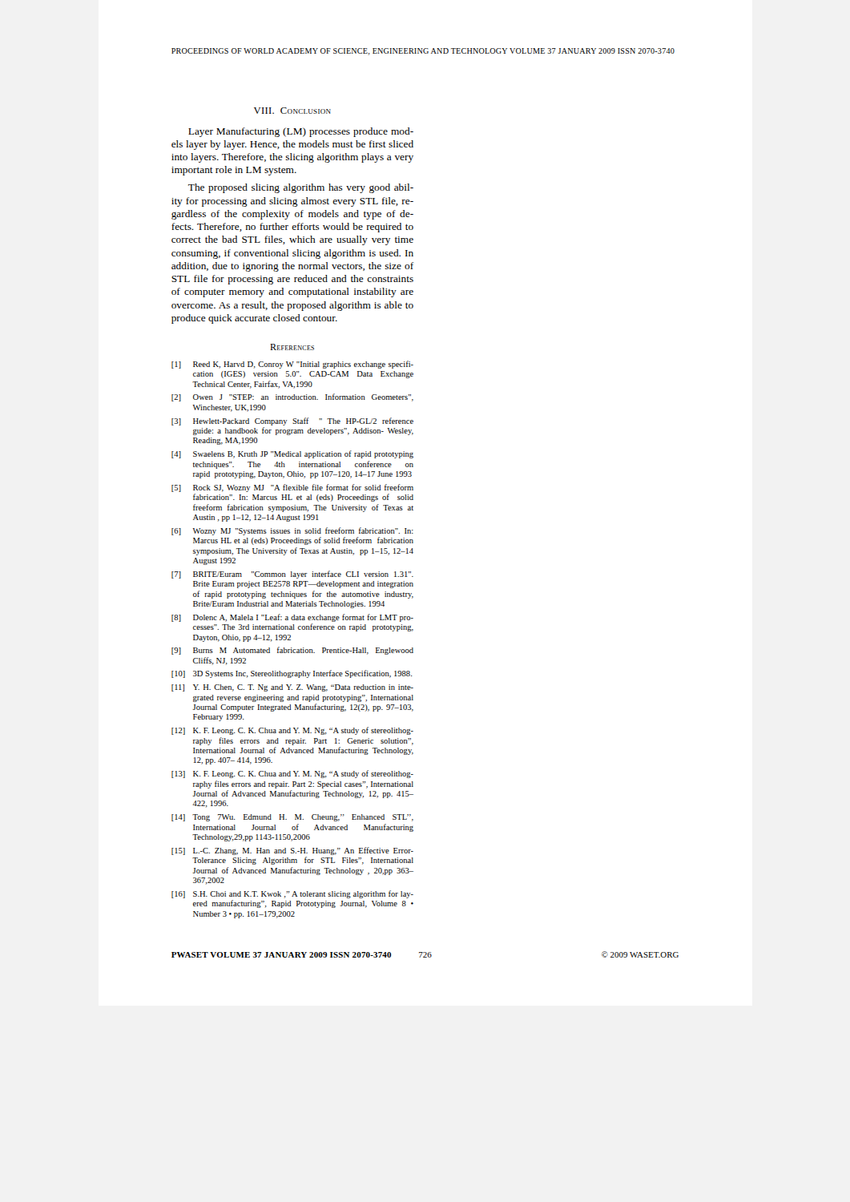PROCEEDINGS OF WORLD ACADEMY OF SCIENCE, ENGINEERING AND TECHNOLOGY VOLUME 37 JANUARY 2009 ISSN 2070-3740
VIII. Conclusion
Layer Manufacturing (LM) processes produce models layer by layer. Hence, the models must be first sliced into layers. Therefore, the slicing algorithm plays a very important role in LM system.
The proposed slicing algorithm has very good ability for processing and slicing almost every STL file, regardless of the complexity of models and type of defects. Therefore, no further efforts would be required to correct the bad STL files, which are usually very time consuming, if conventional slicing algorithm is used. In addition, due to ignoring the normal vectors, the size of STL file for processing are reduced and the constraints of computer memory and computational instability are overcome. As a result, the proposed algorithm is able to produce quick accurate closed contour.
References
[1] Reed K, Harvd D, Conroy W "Initial graphics exchange specification (IGES) version 5.0". CAD-CAM Data Exchange Technical Center, Fairfax, VA,1990
[2] Owen J "STEP: an introduction. Information Geometers", Winchester, UK,1990
[3] Hewlett-Packard Company Staff " The HP-GL/2 reference guide: a handbook for program developers", Addison- Wesley, Reading, MA,1990
[4] Swaelens B, Kruth JP "Medical application of rapid prototyping techniques". The 4th international conference on rapid prototyping, Dayton, Ohio, pp 107–120, 14–17 June 1993
[5] Rock SJ, Wozny MJ "A flexible file format for solid freeform fabrication". In: Marcus HL et al (eds) Proceedings of solid freeform fabrication symposium, The University of Texas at Austin , pp 1–12, 12–14 August 1991
[6] Wozny MJ "Systems issues in solid freeform fabrication". In: Marcus HL et al (eds) Proceedings of solid freeform fabrication symposium, The University of Texas at Austin, pp 1–15, 12–14 August 1992
[7] BRITE/Euram "Common layer interface CLI version 1.31". Brite Euram project BE2578 RPT—development and integration of rapid prototyping techniques for the automotive industry, Brite/Euram Industrial and Materials Technologies. 1994
[8] Dolenc A, Malela I "Leaf: a data exchange format for LMT processes". The 3rd international conference on rapid prototyping, Dayton, Ohio, pp 4–12, 1992
[9] Burns M Automated fabrication. Prentice-Hall, Englewood Cliffs, NJ, 1992
[10] 3D Systems Inc, Stereolithography Interface Specification, 1988.
[11] Y. H. Chen, C. T. Ng and Y. Z. Wang, “Data reduction in integrated reverse engineering and rapid prototyping”, International Journal Computer Integrated Manufacturing, 12(2), pp. 97–103, February 1999.
[12] K. F. Leong. C. K. Chua and Y. M. Ng, “A study of stereolithography files errors and repair. Part 1: Generic solution”, International Journal of Advanced Manufacturing Technology, 12, pp. 407– 414, 1996.
[13] K. F. Leong. C. K. Chua and Y. M. Ng, “A study of stereolithography files errors and repair. Part 2: Special cases”, International Journal of Advanced Manufacturing Technology, 12, pp. 415–422, 1996.
[14] Tong 7Wu. Edmund H. M. Cheung,’’ Enhanced STL’’, International Journal of Advanced Manufacturing Technology,29,pp 1143-1150,2006
[15] L.-C. Zhang, M. Han and S.-H. Huang,” An Effective Error-Tolerance Slicing Algorithm for STL Files”, International Journal of Advanced Manufacturing Technology , 20,pp 363–367,2002
[16] S.H. Choi and K.T. Kwok ,” A tolerant slicing algorithm for layered manufacturing”, Rapid Prototyping Journal, Volume 8 • Number 3 • pp. 161–179,2002
PWASET VOLUME 37 JANUARY 2009 ISSN 2070-3740
726
© 2009 WASET.ORG